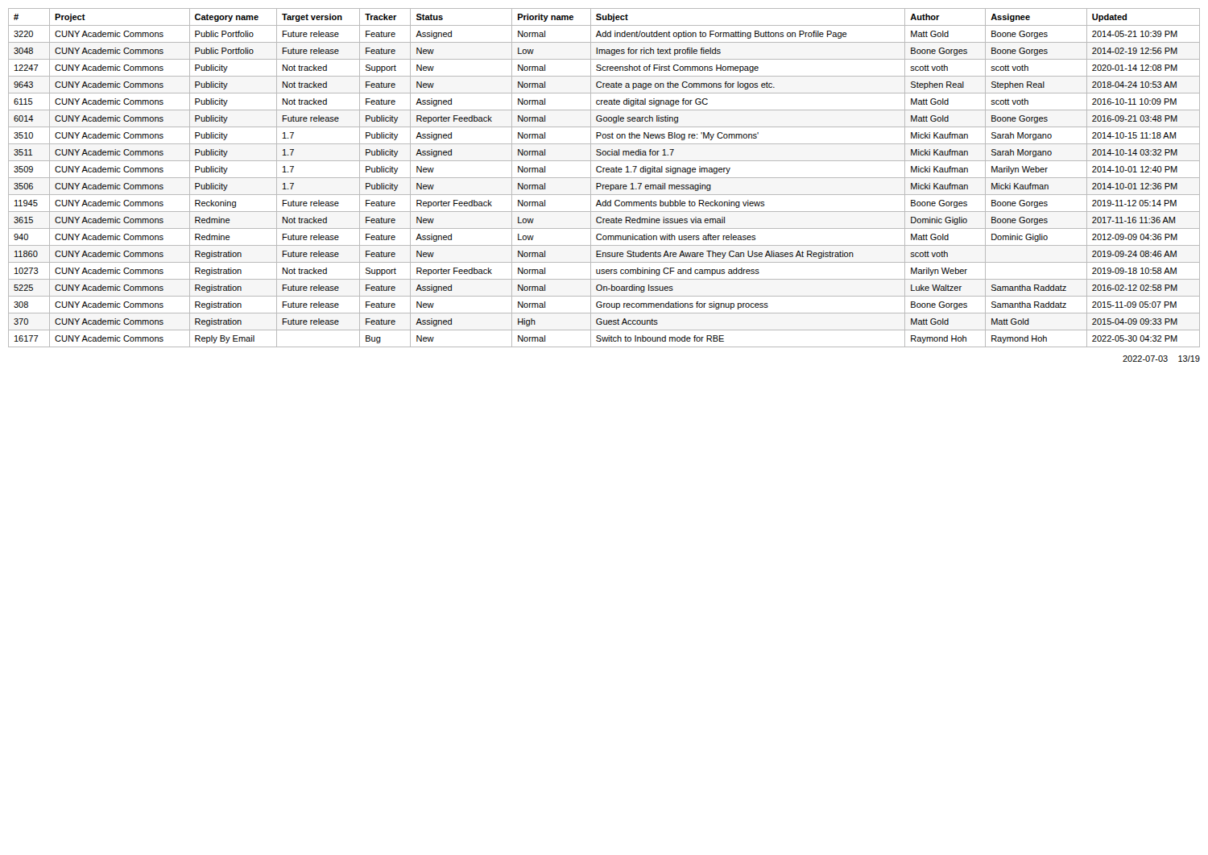| # | Project | Category name | Target version | Tracker | Status | Priority name | Subject | Author | Assignee | Updated |
| --- | --- | --- | --- | --- | --- | --- | --- | --- | --- | --- |
| 3220 | CUNY Academic Commons | Public Portfolio | Future release | Feature | Assigned | Normal | Add indent/outdent option to Formatting Buttons on Profile Page | Matt Gold | Boone Gorges | 2014-05-21 10:39 PM |
| 3048 | CUNY Academic Commons | Public Portfolio | Future release | Feature | New | Low | Images for rich text profile fields | Boone Gorges | Boone Gorges | 2014-02-19 12:56 PM |
| 12247 | CUNY Academic Commons | Publicity | Not tracked | Support | New | Normal | Screenshot of First Commons Homepage | scott voth | scott voth | 2020-01-14 12:08 PM |
| 9643 | CUNY Academic Commons | Publicity | Not tracked | Feature | New | Normal | Create a page on the Commons for logos etc. | Stephen Real | Stephen Real | 2018-04-24 10:53 AM |
| 6115 | CUNY Academic Commons | Publicity | Not tracked | Feature | Assigned | Normal | create digital signage for GC | Matt Gold | scott voth | 2016-10-11 10:09 PM |
| 6014 | CUNY Academic Commons | Publicity | Future release | Publicity | Reporter Feedback | Normal | Google search listing | Matt Gold | Boone Gorges | 2016-09-21 03:48 PM |
| 3510 | CUNY Academic Commons | Publicity | 1.7 | Publicity | Assigned | Normal | Post on the News Blog re: 'My Commons' | Micki Kaufman | Sarah Morgano | 2014-10-15 11:18 AM |
| 3511 | CUNY Academic Commons | Publicity | 1.7 | Publicity | Assigned | Normal | Social media for 1.7 | Micki Kaufman | Sarah Morgano | 2014-10-14 03:32 PM |
| 3509 | CUNY Academic Commons | Publicity | 1.7 | Publicity | New | Normal | Create 1.7 digital signage imagery | Micki Kaufman | Marilyn Weber | 2014-10-01 12:40 PM |
| 3506 | CUNY Academic Commons | Publicity | 1.7 | Publicity | New | Normal | Prepare 1.7 email messaging | Micki Kaufman | Micki Kaufman | 2014-10-01 12:36 PM |
| 11945 | CUNY Academic Commons | Reckoning | Future release | Feature | Reporter Feedback | Normal | Add Comments bubble to Reckoning views | Boone Gorges | Boone Gorges | 2019-11-12 05:14 PM |
| 3615 | CUNY Academic Commons | Redmine | Not tracked | Feature | New | Low | Create Redmine issues via email | Dominic Giglio | Boone Gorges | 2017-11-16 11:36 AM |
| 940 | CUNY Academic Commons | Redmine | Future release | Feature | Assigned | Low | Communication with users after releases | Matt Gold | Dominic Giglio | 2012-09-09 04:36 PM |
| 11860 | CUNY Academic Commons | Registration | Future release | Feature | New | Normal | Ensure Students Are Aware They Can Use Aliases At Registration | scott voth | | 2019-09-24 08:46 AM |
| 10273 | CUNY Academic Commons | Registration | Not tracked | Support | Reporter Feedback | Normal | users combining CF and campus address | Marilyn Weber | | 2019-09-18 10:58 AM |
| 5225 | CUNY Academic Commons | Registration | Future release | Feature | Assigned | Normal | On-boarding Issues | Luke Waltzer | Samantha Raddatz | 2016-02-12 02:58 PM |
| 308 | CUNY Academic Commons | Registration | Future release | Feature | New | Normal | Group recommendations for signup process | Boone Gorges | Samantha Raddatz | 2015-11-09 05:07 PM |
| 370 | CUNY Academic Commons | Registration | Future release | Feature | Assigned | High | Guest Accounts | Matt Gold | Matt Gold | 2015-04-09 09:33 PM |
| 16177 | CUNY Academic Commons | Reply By Email | | Bug | New | Normal | Switch to Inbound mode for RBE | Raymond Hoh | Raymond Hoh | 2022-05-30 04:32 PM |
2022-07-03 13/19